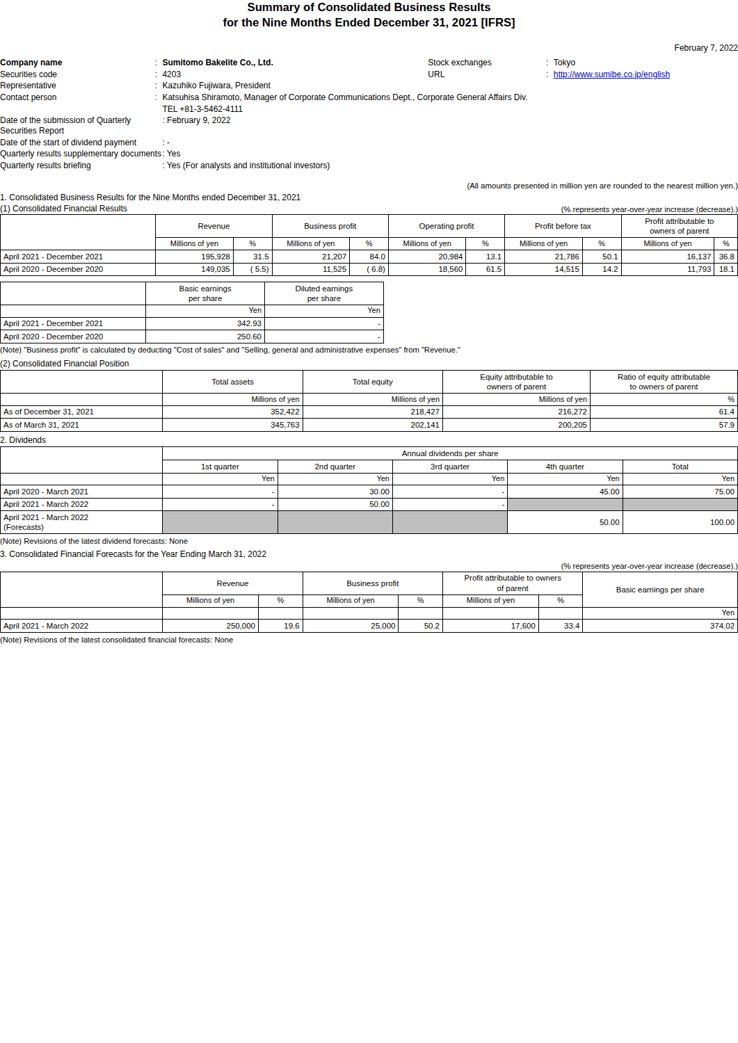Summary of Consolidated Business Results for the Nine Months Ended December 31, 2021 [IFRS]
February 7, 2022
| Company name | : | Sumitomo Bakelite Co., Ltd. | Stock exchanges | : | Tokyo |
| Securities code | : | 4203 | URL | : | http://www.sumibe.co.jp/english |
| Representative | : | Kazuhiko Fujiwara, President |
| Contact person | : | Katsuhisa Shiramoto, Manager of Corporate Communications Dept., Corporate General Affairs Div. |
| | | TEL +81-3-5462-4111 |
| Date of the submission of Quarterly Securities Report | : February 9, 2022 |
| Date of the start of dividend payment | : - |
| Quarterly results supplementary documents | : Yes |
| Quarterly results briefing | : Yes (For analysts and institutional investors) |
(All amounts presented in million yen are rounded to the nearest million yen.)
1. Consolidated Business Results for the Nine Months ended December 31, 2021
(1) Consolidated Financial Results
(% represents year-over-year increase (decrease).)
| | Revenue | Business profit | Operating profit | Profit before tax | Profit attributable to owners of parent |
| --- | --- | --- | --- | --- | --- |
| Millions of yen | % | Millions of yen | % | Millions of yen | % | Millions of yen | % | Millions of yen | % |
| April 2021 - December 2021 | 195,928 | 31.5 | 21,207 | 84.0 | 20,984 | 13.1 | 21,786 | 50.1 | 16,137 | 36.8 |
| April 2020 - December 2020 | 149,035 | ( 5.5) | 11,525 | ( 6.8) | 18,560 | 61.5 | 14,515 | 14.2 | 11,793 | 18.1 |
| | Basic earnings per share | Diluted earnings per share |
| --- | --- | --- |
| | Yen | Yen |
| April 2021 - December 2021 | 342.93 | - |
| April 2020 - December 2020 | 250.60 | - |
(Note) "Business profit" is calculated by deducting "Cost of sales" and "Selling, general and administrative expenses" from "Revenue."
(2) Consolidated Financial Position
| | Total assets | Total equity | Equity attributable to owners of parent | Ratio of equity attributable to owners of parent |
| --- | --- | --- | --- | --- |
| | Millions of yen | Millions of yen | Millions of yen | % |
| As of December 31, 2021 | 352,422 | 218,427 | 216,272 | 61.4 |
| As of March 31, 2021 | 345,763 | 202,141 | 200,205 | 57.9 |
2. Dividends
| | Annual dividends per share |
| --- | --- |
| 1st quarter | 2nd quarter | 3rd quarter | 4th quarter | Total |
| | Yen | Yen | Yen | Yen | Yen |
| April 2020 - March 2021 | - | 30.00 | - | 45.00 | 75.00 |
| April 2021 - March 2022 | - | 50.00 | - | | |
| April 2021 - March 2022 (Forecasts) | | | | 50.00 | 100.00 |
(Note) Revisions of the latest dividend forecasts: None
3. Consolidated Financial Forecasts for the Year Ending March 31, 2022
(% represents year-over-year increase (decrease).)
| | Revenue | Business profit | Profit attributable to owners of parent | Basic earnings per share |
| --- | --- | --- | --- | --- |
| Millions of yen | % | Millions of yen | % | Millions of yen | % |
| | | | | | | | Yen |
| April 2021 - March 2022 | 250,000 | 19.6 | 25,000 | 50.2 | 17,600 | 33.4 | 374.02 |
(Note) Revisions of the latest consolidated financial forecasts: None